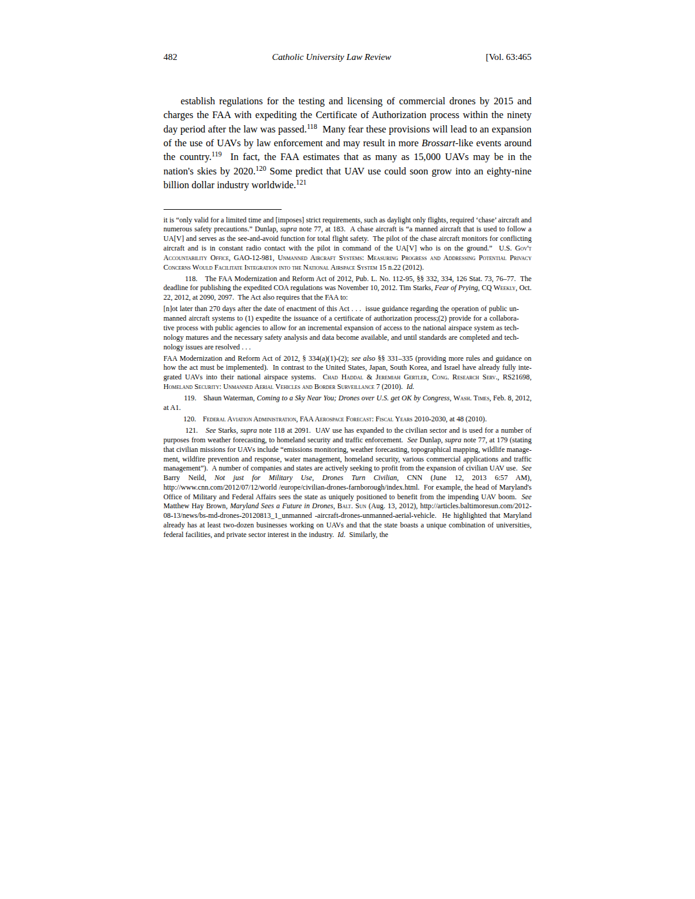482 Catholic University Law Review [Vol. 63:465
establish regulations for the testing and licensing of commercial drones by 2015 and charges the FAA with expediting the Certificate of Authorization process within the ninety day period after the law was passed.118 Many fear these provisions will lead to an expansion of the use of UAVs by law enforcement and may result in more Brossart-like events around the country.119 In fact, the FAA estimates that as many as 15,000 UAVs may be in the nation's skies by 2020.120 Some predict that UAV use could soon grow into an eighty-nine billion dollar industry worldwide.121
it is “only valid for a limited time and [imposes] strict requirements, such as daylight only flights, required ‘chase’ aircraft and numerous safety precautions.” Dunlap, supra note 77, at 183. A chase aircraft is “a manned aircraft that is used to follow a UA[V] and serves as the see-and-avoid function for total flight safety. The pilot of the chase aircraft monitors for conflicting aircraft and is in constant radio contact with the pilot in command of the UA[V] who is on the ground.” U.S. Gov't Accountability Office, GAO-12-981, Unmanned Aircraft Systems: Measuring Progress and Addressing Potential Privacy Concerns Would Facilitate Integration into the National Airspace System 15 n.22 (2012).
118. The FAA Modernization and Reform Act of 2012, Pub. L. No. 112-95, §§ 332, 334, 126 Stat. 73, 76–77. The deadline for publishing the expedited COA regulations was November 10, 2012. Tim Starks, Fear of Prying, CQ Weekly, Oct. 22, 2012, at 2090, 2097. The Act also requires that the FAA to:
[n]ot later than 270 days after the date of enactment of this Act . . . issue guidance regarding the operation of public unmanned aircraft systems to (1) expedite the issuance of a certificate of authorization process;(2) provide for a collaborative process with public agencies to allow for an incremental expansion of access to the national airspace system as technology matures and the necessary safety analysis and data become available, and until standards are completed and technology issues are resolved . . .
FAA Modernization and Reform Act of 2012, § 334(a)(1)-(2); see also §§ 331–335 (providing more rules and guidance on how the act must be implemented). In contrast to the United States, Japan, South Korea, and Israel have already fully integrated UAVs into their national airspace systems. Chad Haddal & Jeremiah Gertler, Cong. Research Serv., RS21698, Homeland Security: Unmanned Aerial Vehicles and Border Surveillance 7 (2010). Id.
119. Shaun Waterman, Coming to a Sky Near You; Drones over U.S. get OK by Congress, Wash. Times, Feb. 8, 2012, at A1.
120. Federal Aviation Administration, FAA Aerospace Forecast: Fiscal Years 2010-2030, at 48 (2010).
121. See Starks, supra note 118 at 2091. UAV use has expanded to the civilian sector and is used for a number of purposes from weather forecasting, to homeland security and traffic enforcement. See Dunlap, supra note 77, at 179 (stating that civilian missions for UAVs include “emissions monitoring, weather forecasting, topographical mapping, wildlife management, wildfire prevention and response, water management, homeland security, various commercial applications and traffic management”). A number of companies and states are actively seeking to profit from the expansion of civilian UAV use. See Barry Neild, Not just for Military Use, Drones Turn Civilian, CNN (June 12, 2013 6:57 AM), http://www.cnn.com/2012/07/12/world /europe/civilian-drones-farnborough/index.html. For example, the head of Maryland's Office of Military and Federal Affairs sees the state as uniquely positioned to benefit from the impending UAV boom. See Matthew Hay Brown, Maryland Sees a Future in Drones, Balt. Sun (Aug. 13, 2012), http://articles.baltimoresun.com/2012-08-13/news/bs-md-drones-20120813_1_unmanned -aircraft-drones-unmanned-aerial-vehicle. He highlighted that Maryland already has at least two-dozen businesses working on UAVs and that the state boasts a unique combination of universities, federal facilities, and private sector interest in the industry. Id. Similarly, the